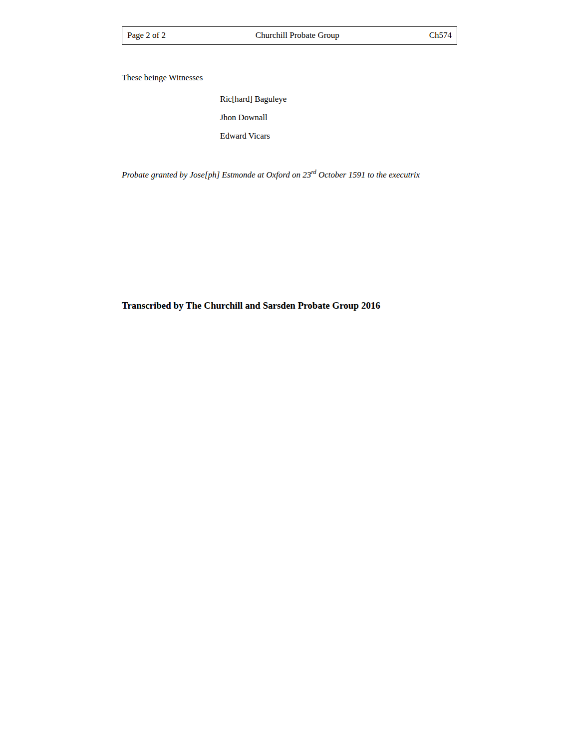Page 2 of 2
Churchill Probate Group
Ch574
These beinge Witnesses
Ric[hard] Baguleye
Jhon Downall
Edward Vicars
Probate granted by Jose[ph] Estmonde at Oxford on 23rd October 1591 to the executrix
Transcribed by The Churchill and Sarsden Probate Group 2016